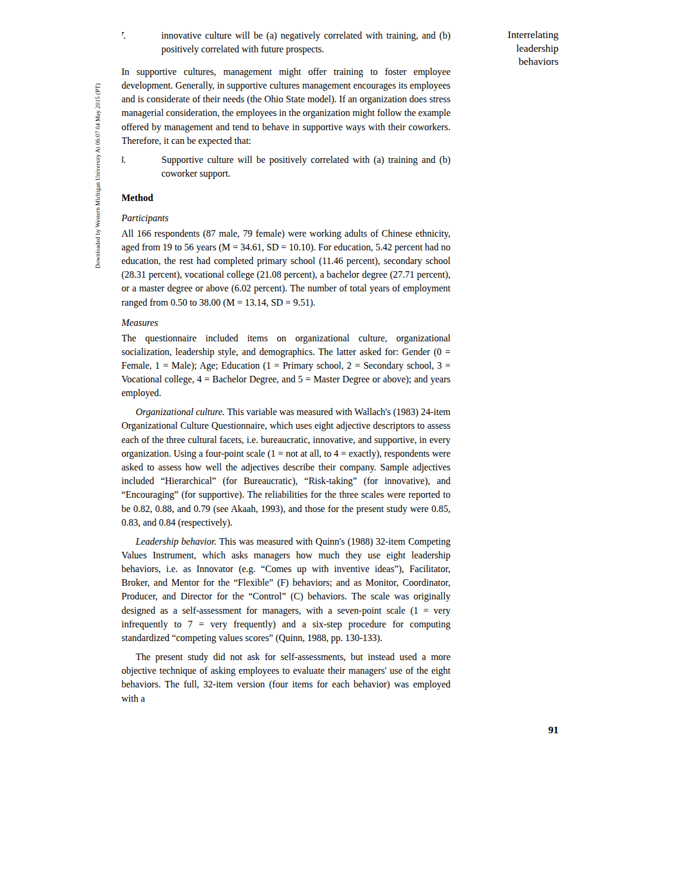Downloaded by Western Michigan University At 06:07 04 May 2015 (PT)
Interrelating
leadership
behaviors
H7. innovative culture will be (a) negatively correlated with training, and (b) positively correlated with future prospects.
In supportive cultures, management might offer training to foster employee development. Generally, in supportive cultures management encourages its employees and is considerate of their needs (the Ohio State model). If an organization does stress managerial consideration, the employees in the organization might follow the example offered by management and tend to behave in supportive ways with their coworkers. Therefore, it can be expected that:
H8. Supportive culture will be positively correlated with (a) training and (b) coworker support.
Method
Participants
All 166 respondents (87 male, 79 female) were working adults of Chinese ethnicity, aged from 19 to 56 years (M = 34.61, SD = 10.10). For education, 5.42 percent had no education, the rest had completed primary school (11.46 percent), secondary school (28.31 percent), vocational college (21.08 percent), a bachelor degree (27.71 percent), or a master degree or above (6.02 percent). The number of total years of employment ranged from 0.50 to 38.00 (M = 13.14, SD = 9.51).
Measures
The questionnaire included items on organizational culture, organizational socialization, leadership style, and demographics. The latter asked for: Gender (0 = Female, 1 = Male); Age; Education (1 = Primary school, 2 = Secondary school, 3 = Vocational college, 4 = Bachelor Degree, and 5 = Master Degree or above); and years employed.
Organizational culture. This variable was measured with Wallach's (1983) 24-item Organizational Culture Questionnaire, which uses eight adjective descriptors to assess each of the three cultural facets, i.e. bureaucratic, innovative, and supportive, in every organization. Using a four-point scale (1 = not at all, to 4 = exactly), respondents were asked to assess how well the adjectives describe their company. Sample adjectives included “Hierarchical” (for Bureaucratic), “Risk-taking” (for innovative), and “Encouraging” (for supportive). The reliabilities for the three scales were reported to be 0.82, 0.88, and 0.79 (see Akaah, 1993), and those for the present study were 0.85, 0.83, and 0.84 (respectively).
Leadership behavior. This was measured with Quinn's (1988) 32-item Competing Values Instrument, which asks managers how much they use eight leadership behaviors, i.e. as Innovator (e.g. “Comes up with inventive ideas”), Facilitator, Broker, and Mentor for the “Flexible” (F) behaviors; and as Monitor, Coordinator, Producer, and Director for the “Control” (C) behaviors. The scale was originally designed as a self-assessment for managers, with a seven-point scale (1 = very infrequently to 7 = very frequently) and a six-step procedure for computing standardized “competing values scores” (Quinn, 1988, pp. 130-133).
The present study did not ask for self-assessments, but instead used a more objective technique of asking employees to evaluate their managers' use of the eight behaviors. The full, 32-item version (four items for each behavior) was employed with a
91